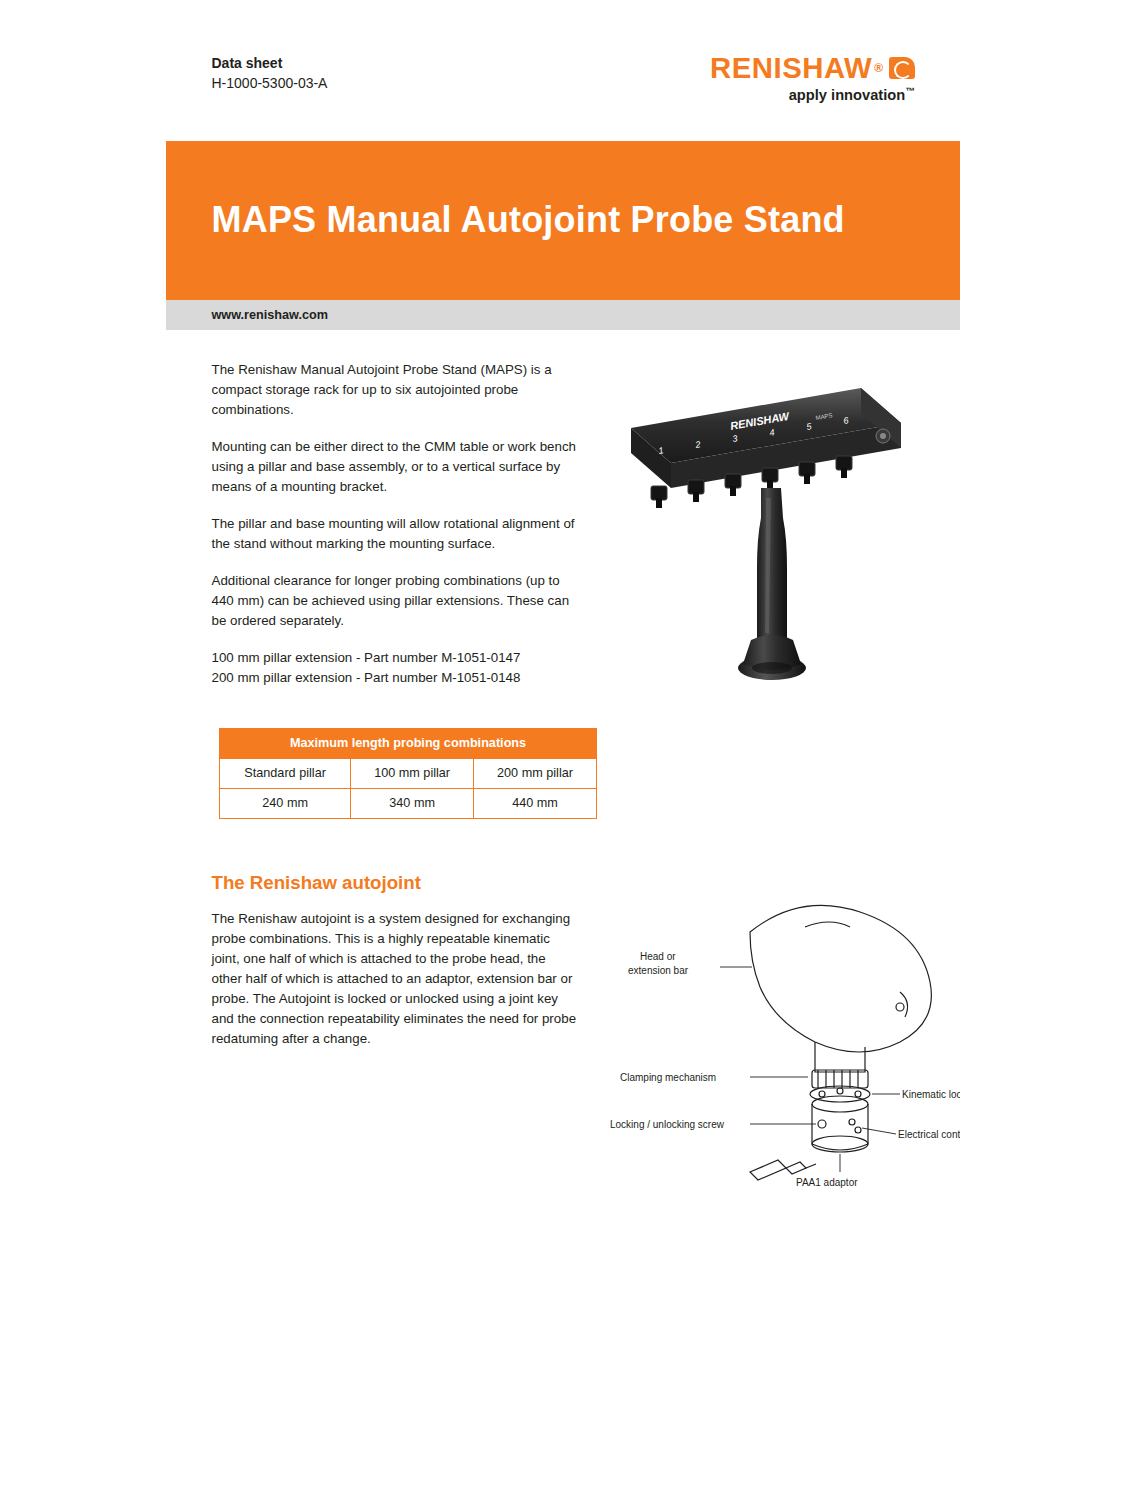Data sheet
H-1000-5300-03-A
RENISHAW®
apply innovation™
MAPS Manual Autojoint Probe Stand
www.renishaw.com
The Renishaw Manual Autojoint Probe Stand (MAPS) is a compact storage rack for up to six autojointed probe combinations.
Mounting can be either direct to the CMM table or work bench using a pillar and base assembly, or to a vertical surface by means of a mounting bracket.
The pillar and base mounting will allow rotational alignment of the stand without marking the mounting surface.
Additional clearance for longer probing combinations (up to 440 mm) can be achieved using pillar extensions. These can be ordered separately.
100 mm pillar extension - Part number M-1051-0147
200 mm pillar extension - Part number M-1051-0148
1 2 3 4 5 6 RENISHAW MAPS
| Maximum length probing combinations |
| --- |
| Standard pillar | 100 mm pillar | 200 mm pillar |
| 240 mm | 340 mm | 440 mm |
The Renishaw autojoint
The Renishaw autojoint is a system designed for exchanging probe combinations. This is a highly repeatable kinematic joint, one half of which is attached to the probe head, the other half of which is attached to an adaptor, extension bar or probe. The Autojoint is locked or unlocked using a joint key and the connection repeatability eliminates the need for probe redatuming after a change.
Head or extension bar Clamping mechanism Kinematic location Locking / unlocking screw Electrical contacts PAA1 adaptor